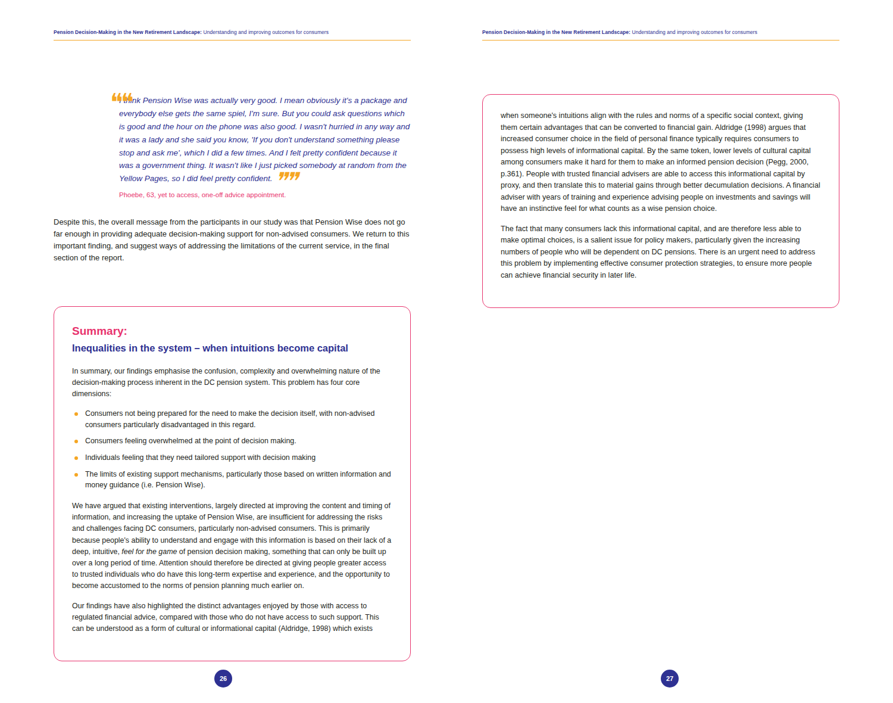Pension Decision-Making in the New Retirement Landscape: Understanding and improving outcomes for consumers
❝❝
I think Pension Wise was actually very good. I mean obviously it's a package and everybody else gets the same spiel, I'm sure. But you could ask questions which is good and the hour on the phone was also good. I wasn't hurried in any way and it was a lady and she said you know, 'If you don't understand something please stop and ask me', which I did a few times. And I felt pretty confident because it was a government thing. It wasn't like I just picked somebody at random from the Yellow Pages, so I did feel pretty confident.❞❞
Phoebe, 63, yet to access, one-off advice appointment.
Despite this, the overall message from the participants in our study was that Pension Wise does not go far enough in providing adequate decision-making support for non-advised consumers. We return to this important finding, and suggest ways of addressing the limitations of the current service, in the final section of the report.
Summary:
Inequalities in the system – when intuitions become capital
In summary, our findings emphasise the confusion, complexity and overwhelming nature of the decision-making process inherent in the DC pension system. This problem has four core dimensions:
Consumers not being prepared for the need to make the decision itself, with non-advised consumers particularly disadvantaged in this regard.
Consumers feeling overwhelmed at the point of decision making.
Individuals feeling that they need tailored support with decision making
The limits of existing support mechanisms, particularly those based on written information and money guidance (i.e. Pension Wise).
We have argued that existing interventions, largely directed at improving the content and timing of information, and increasing the uptake of Pension Wise, are insufficient for addressing the risks and challenges facing DC consumers, particularly non-advised consumers. This is primarily because people's ability to understand and engage with this information is based on their lack of a deep, intuitive, feel for the game of pension decision making, something that can only be built up over a long period of time. Attention should therefore be directed at giving people greater access to trusted individuals who do have this long-term expertise and experience, and the opportunity to become accustomed to the norms of pension planning much earlier on.
Our findings have also highlighted the distinct advantages enjoyed by those with access to regulated financial advice, compared with those who do not have access to such support. This can be understood as a form of cultural or informational capital (Aldridge, 1998) which exists
26
Pension Decision-Making in the New Retirement Landscape: Understanding and improving outcomes for consumers
when someone's intuitions align with the rules and norms of a specific social context, giving them certain advantages that can be converted to financial gain. Aldridge (1998) argues that increased consumer choice in the field of personal finance typically requires consumers to possess high levels of informational capital. By the same token, lower levels of cultural capital among consumers make it hard for them to make an informed pension decision (Pegg, 2000, p.361). People with trusted financial advisers are able to access this informational capital by proxy, and then translate this to material gains through better decumulation decisions. A financial adviser with years of training and experience advising people on investments and savings will have an instinctive feel for what counts as a wise pension choice.
The fact that many consumers lack this informational capital, and are therefore less able to make optimal choices, is a salient issue for policy makers, particularly given the increasing numbers of people who will be dependent on DC pensions. There is an urgent need to address this problem by implementing effective consumer protection strategies, to ensure more people can achieve financial security in later life.
27